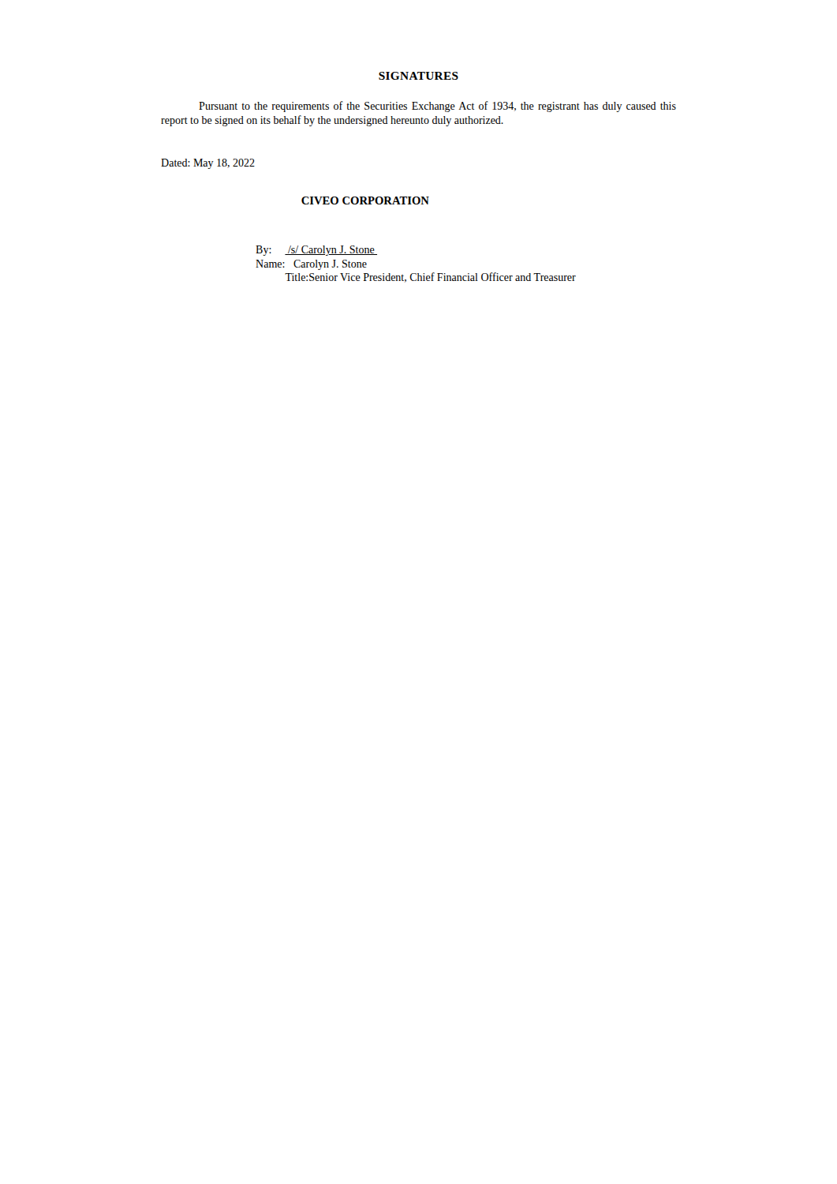SIGNATURES
Pursuant to the requirements of the Securities Exchange Act of 1934, the registrant has duly caused this report to be signed on its behalf by the undersigned hereunto duly authorized.
Dated: May 18, 2022
CIVEO CORPORATION
| By: | /s/ Carolyn J. Stone |
| Name: | Carolyn J. Stone |
| | Title: | Senior Vice President, Chief Financial Officer and Treasurer |